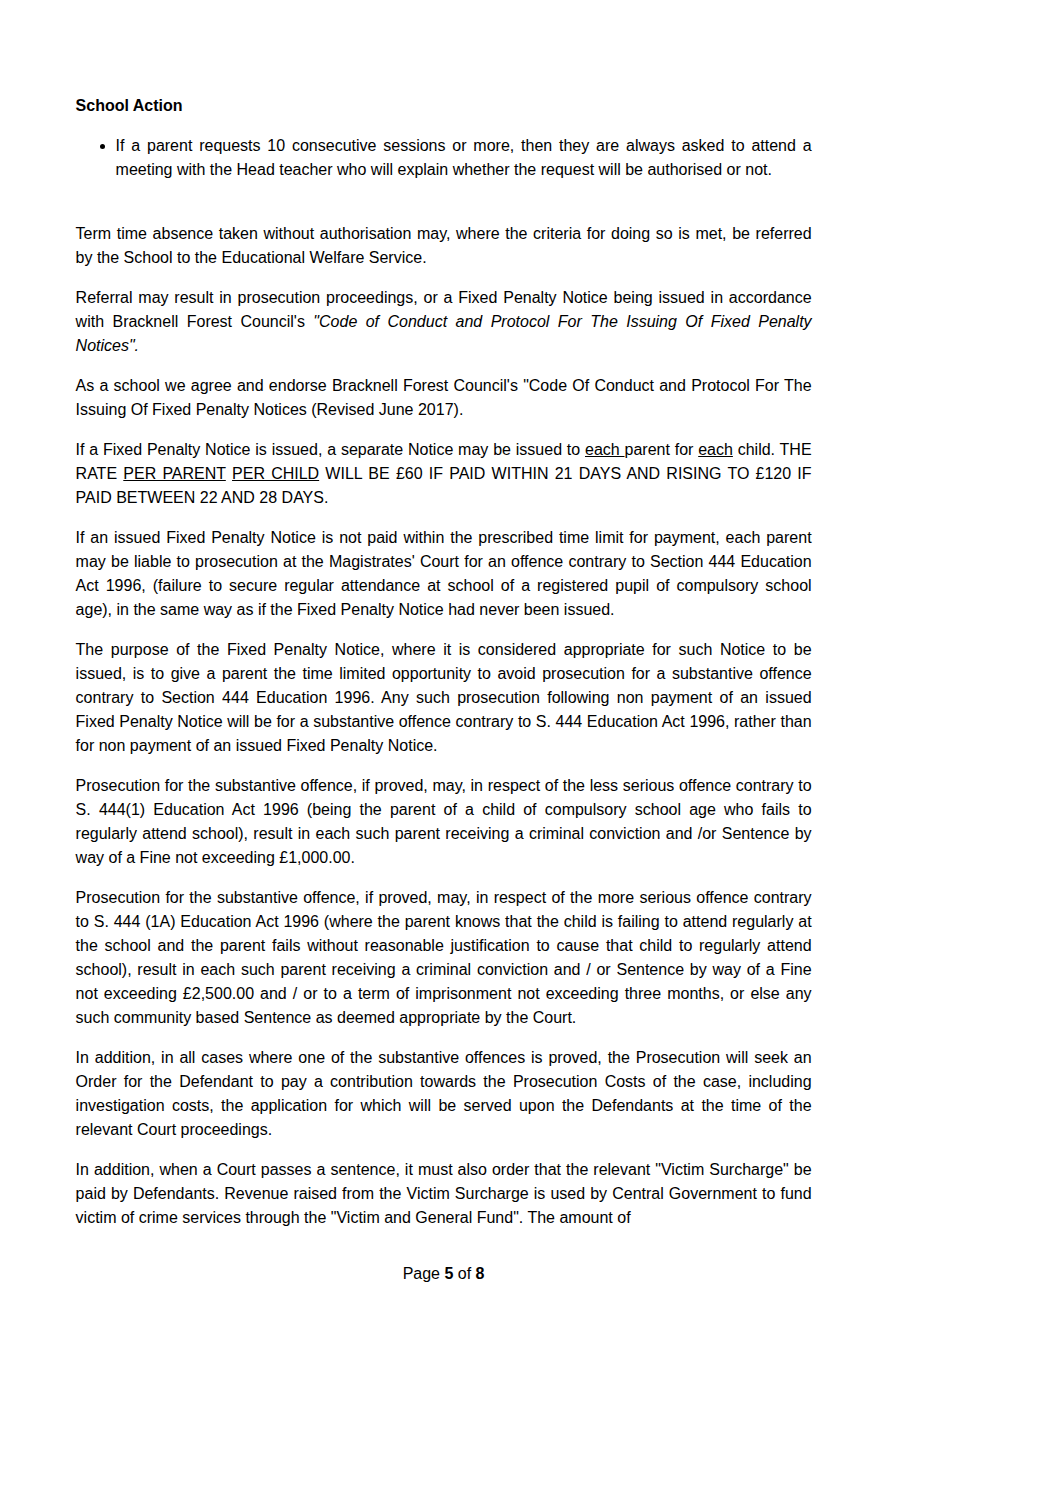School Action
If a parent requests 10 consecutive sessions or more, then they are always asked to attend a meeting with the Head teacher who will explain whether the request will be authorised or not.
Term time absence taken without authorisation may, where the criteria for doing so is met, be referred by the School to the Educational Welfare Service.
Referral may result in prosecution proceedings, or a Fixed Penalty Notice being issued in accordance with Bracknell Forest Council's "Code of Conduct and Protocol For The Issuing Of Fixed Penalty Notices".
As a school we agree and endorse Bracknell Forest Council's "Code Of Conduct and Protocol For The Issuing Of Fixed Penalty Notices (Revised June 2017).
If a Fixed Penalty Notice is issued, a separate Notice may be issued to each parent for each child. THE RATE PER PARENT PER CHILD WILL BE £60 IF PAID WITHIN 21 DAYS AND RISING TO £120 IF PAID BETWEEN 22 AND 28 DAYS.
If an issued Fixed Penalty Notice is not paid within the prescribed time limit for payment, each parent may be liable to prosecution at the Magistrates' Court for an offence contrary to Section 444 Education Act 1996, (failure to secure regular attendance at school of a registered pupil of compulsory school age), in the same way as if the Fixed Penalty Notice had never been issued.
The purpose of the Fixed Penalty Notice, where it is considered appropriate for such Notice to be issued, is to give a parent the time limited opportunity to avoid prosecution for a substantive offence contrary to Section 444 Education 1996. Any such prosecution following non payment of an issued Fixed Penalty Notice will be for a substantive offence contrary to S. 444 Education Act 1996, rather than for non payment of an issued Fixed Penalty Notice.
Prosecution for the substantive offence, if proved, may, in respect of the less serious offence contrary to S. 444(1) Education Act 1996 (being the parent of a child of compulsory school age who fails to regularly attend school), result in each such parent receiving a criminal conviction and /or Sentence by way of a Fine not exceeding £1,000.00.
Prosecution for the substantive offence, if proved, may, in respect of the more serious offence contrary to S. 444 (1A) Education Act 1996 (where the parent knows that the child is failing to attend regularly at the school and the parent fails without reasonable justification to cause that child to regularly attend school), result in each such parent receiving a criminal conviction and / or Sentence by way of a Fine not exceeding £2,500.00 and / or to a term of imprisonment not exceeding three months, or else any such community based Sentence as deemed appropriate by the Court.
In addition, in all cases where one of the substantive offences is proved, the Prosecution will seek an Order for the Defendant to pay a contribution towards the Prosecution Costs of the case, including investigation costs, the application for which will be served upon the Defendants at the time of the relevant Court proceedings.
In addition, when a Court passes a sentence, it must also order that the relevant "Victim Surcharge" be paid by Defendants. Revenue raised from the Victim Surcharge is used by Central Government to fund victim of crime services through the "Victim and General Fund". The amount of
Page 5 of 8